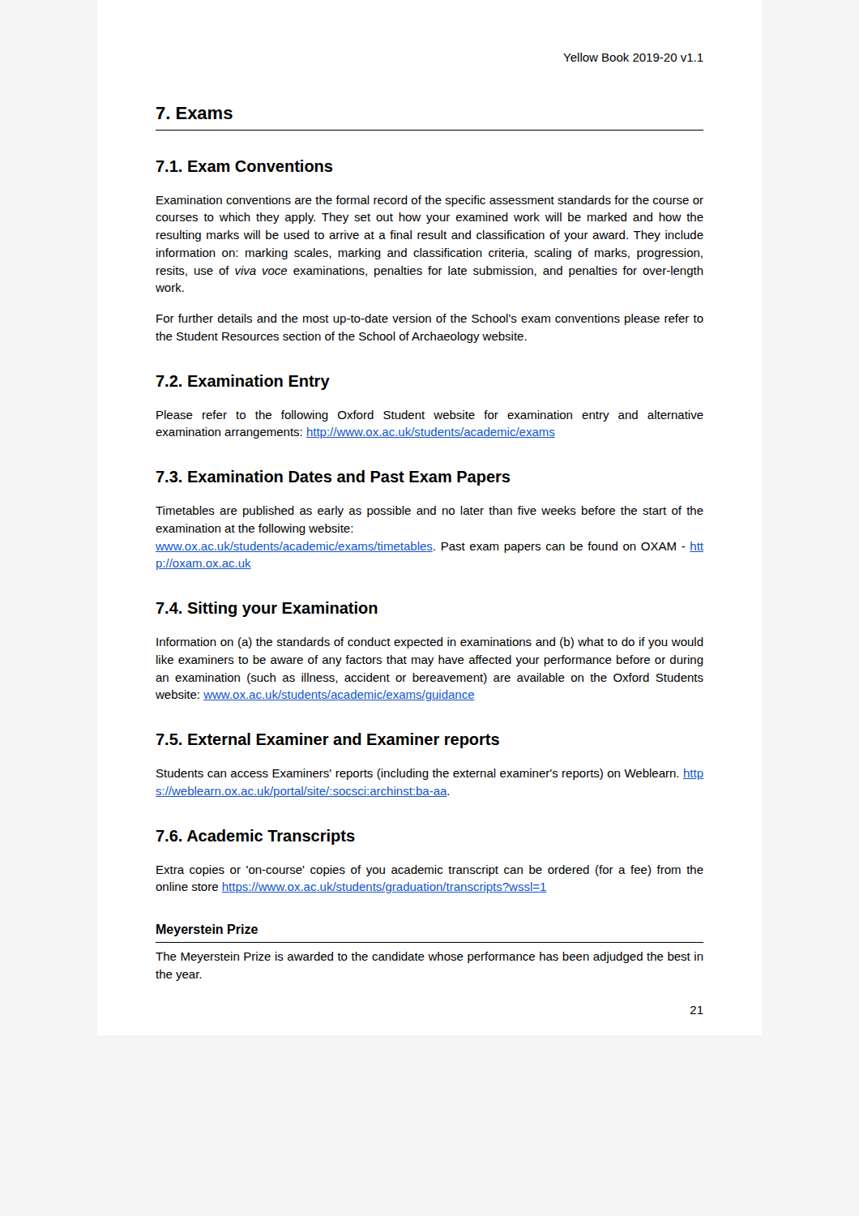Yellow Book 2019-20 v1.1
7. Exams
7.1. Exam Conventions
Examination conventions are the formal record of the specific assessment standards for the course or courses to which they apply. They set out how your examined work will be marked and how the resulting marks will be used to arrive at a final result and classification of your award. They include information on: marking scales, marking and classification criteria, scaling of marks, progression, resits, use of viva voce examinations, penalties for late submission, and penalties for over-length work.
For further details and the most up-to-date version of the School's exam conventions please refer to the Student Resources section of the School of Archaeology website.
7.2. Examination Entry
Please refer to the following Oxford Student website for examination entry and alternative examination arrangements: http://www.ox.ac.uk/students/academic/exams
7.3. Examination Dates and Past Exam Papers
Timetables are published as early as possible and no later than five weeks before the start of the examination at the following website:
www.ox.ac.uk/students/academic/exams/timetables. Past exam papers can be found on OXAM - http://oxam.ox.ac.uk
7.4. Sitting your Examination
Information on (a) the standards of conduct expected in examinations and (b) what to do if you would like examiners to be aware of any factors that may have affected your performance before or during an examination (such as illness, accident or bereavement) are available on the Oxford Students website: www.ox.ac.uk/students/academic/exams/guidance
7.5. External Examiner and Examiner reports
Students can access Examiners' reports (including the external examiner's reports) on Weblearn. https://weblearn.ox.ac.uk/portal/site/:socsci:archinst:ba-aa.
7.6. Academic Transcripts
Extra copies or 'on-course' copies of you academic transcript can be ordered (for a fee) from the online store https://www.ox.ac.uk/students/graduation/transcripts?wssl=1
Meyerstein Prize
The Meyerstein Prize is awarded to the candidate whose performance has been adjudged the best in the year.
21